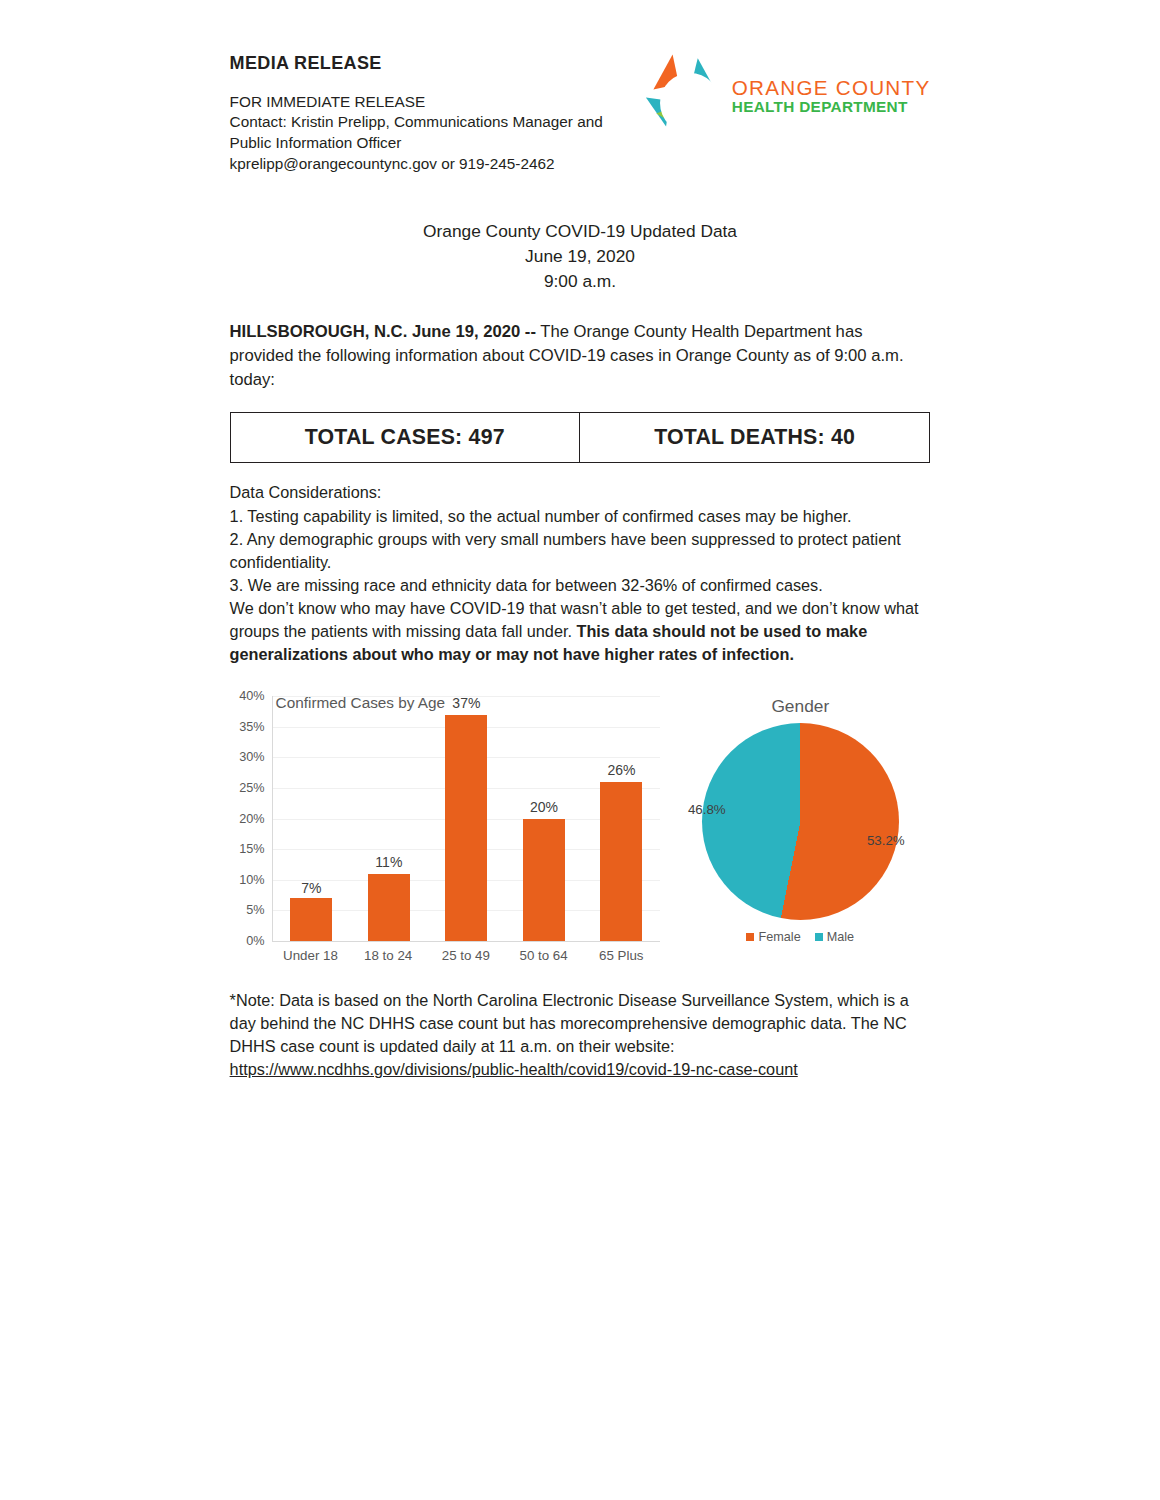MEDIA RELEASE
FOR IMMEDIATE RELEASE
Contact: Kristin Prelipp, Communications Manager and
Public Information Officer
kprelipp@orangecountync.gov or 919-245-2462
ORANGE COUNTY
HEALTH DEPARTMENT
Orange County COVID-19 Updated Data
June 19, 2020
9:00 a.m.
HILLSBOROUGH, N.C. June 19, 2020 -- The Orange County Health Department has provided the following information about COVID-19 cases in Orange County as of 9:00 a.m. today:
| TOTAL CASES: 497 | TOTAL DEATHS: 40 |
Data Considerations:
1. Testing capability is limited, so the actual number of confirmed cases may be higher.
2. Any demographic groups with very small numbers have been suppressed to protect patient confidentiality.
3. We are missing race and ethnicity data for between 32-36% of confirmed cases.
We don’t know who may have COVID-19 that wasn’t able to get tested, and we don’t know what groups the patients with missing data fall under. This data should not be used to make generalizations about who may or may not have higher rates of infection.
Confirmed Cases by Age
40%
35%
30%
25%
20%
15%
10%
5%
0%
7%
11%
37%
20%
26%
Under 18
18 to 24
25 to 49
50 to 64
65 Plus
Gender
53.2% 46.8%
Female Male
*Note: Data is based on the North Carolina Electronic Disease Surveillance System, which is a day behind the NC DHHS case count but has morecomprehensive demographic data. The NC DHHS case count is updated daily at 11 a.m. on their website:
https://www.ncdhhs.gov/divisions/public-health/covid19/covid-19-nc-case-count